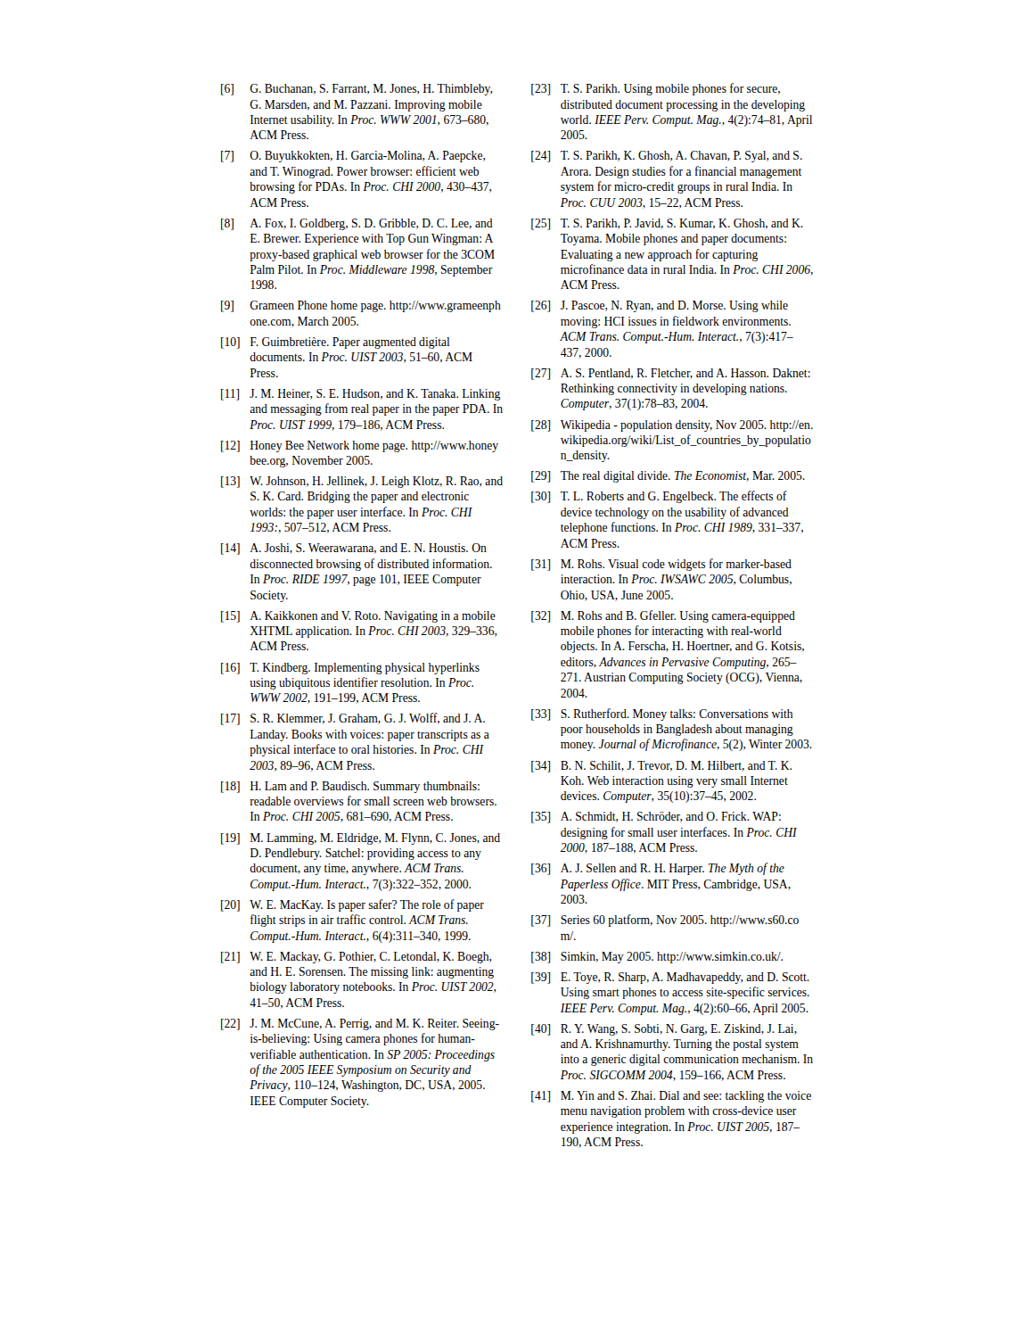[6] G. Buchanan, S. Farrant, M. Jones, H. Thimbleby, G. Marsden, and M. Pazzani. Improving mobile Internet usability. In Proc. WWW 2001, 673–680, ACM Press.
[7] O. Buyukkokten, H. Garcia-Molina, A. Paepcke, and T. Winograd. Power browser: efficient web browsing for PDAs. In Proc. CHI 2000, 430–437, ACM Press.
[8] A. Fox, I. Goldberg, S. D. Gribble, D. C. Lee, and E. Brewer. Experience with Top Gun Wingman: A proxy-based graphical web browser for the 3COM Palm Pilot. In Proc. Middleware 1998, September 1998.
[9] Grameen Phone home page. http://www.grameenphone.com, March 2005.
[10] F. Guimbretière. Paper augmented digital documents. In Proc. UIST 2003, 51–60, ACM Press.
[11] J. M. Heiner, S. E. Hudson, and K. Tanaka. Linking and messaging from real paper in the paper PDA. In Proc. UIST 1999, 179–186, ACM Press.
[12] Honey Bee Network home page. http://www.honeybee.org, November 2005.
[13] W. Johnson, H. Jellinek, J. Leigh Klotz, R. Rao, and S. K. Card. Bridging the paper and electronic worlds: the paper user interface. In Proc. CHI 1993:, 507–512, ACM Press.
[14] A. Joshi, S. Weerawarana, and E. N. Houstis. On disconnected browsing of distributed information. In Proc. RIDE 1997, page 101, IEEE Computer Society.
[15] A. Kaikkonen and V. Roto. Navigating in a mobile XHTML application. In Proc. CHI 2003, 329–336, ACM Press.
[16] T. Kindberg. Implementing physical hyperlinks using ubiquitous identifier resolution. In Proc. WWW 2002, 191–199, ACM Press.
[17] S. R. Klemmer, J. Graham, G. J. Wolff, and J. A. Landay. Books with voices: paper transcripts as a physical interface to oral histories. In Proc. CHI 2003, 89–96, ACM Press.
[18] H. Lam and P. Baudisch. Summary thumbnails: readable overviews for small screen web browsers. In Proc. CHI 2005, 681–690, ACM Press.
[19] M. Lamming, M. Eldridge, M. Flynn, C. Jones, and D. Pendlebury. Satchel: providing access to any document, any time, anywhere. ACM Trans. Comput.-Hum. Interact., 7(3):322–352, 2000.
[20] W. E. MacKay. Is paper safer? The role of paper flight strips in air traffic control. ACM Trans. Comput.-Hum. Interact., 6(4):311–340, 1999.
[21] W. E. Mackay, G. Pothier, C. Letondal, K. Boegh, and H. E. Sorensen. The missing link: augmenting biology laboratory notebooks. In Proc. UIST 2002, 41–50, ACM Press.
[22] J. M. McCune, A. Perrig, and M. K. Reiter. Seeing-is-believing: Using camera phones for human-verifiable authentication. In SP 2005: Proceedings of the 2005 IEEE Symposium on Security and Privacy, 110–124, Washington, DC, USA, 2005. IEEE Computer Society.
[23] T. S. Parikh. Using mobile phones for secure, distributed document processing in the developing world. IEEE Perv. Comput. Mag., 4(2):74–81, April 2005.
[24] T. S. Parikh, K. Ghosh, A. Chavan, P. Syal, and S. Arora. Design studies for a financial management system for micro-credit groups in rural India. In Proc. CUU 2003, 15–22, ACM Press.
[25] T. S. Parikh, P. Javid, S. Kumar, K. Ghosh, and K. Toyama. Mobile phones and paper documents: Evaluating a new approach for capturing microfinance data in rural India. In Proc. CHI 2006, ACM Press.
[26] J. Pascoe, N. Ryan, and D. Morse. Using while moving: HCI issues in fieldwork environments. ACM Trans. Comput.-Hum. Interact., 7(3):417–437, 2000.
[27] A. S. Pentland, R. Fletcher, and A. Hasson. Daknet: Rethinking connectivity in developing nations. Computer, 37(1):78–83, 2004.
[28] Wikipedia - population density, Nov 2005. http://en.wikipedia.org/wiki/List_of_countries_by_population_density.
[29] The real digital divide. The Economist, Mar. 2005.
[30] T. L. Roberts and G. Engelbeck. The effects of device technology on the usability of advanced telephone functions. In Proc. CHI 1989, 331–337, ACM Press.
[31] M. Rohs. Visual code widgets for marker-based interaction. In Proc. IWSAWC 2005, Columbus, Ohio, USA, June 2005.
[32] M. Rohs and B. Gfeller. Using camera-equipped mobile phones for interacting with real-world objects. In A. Ferscha, H. Hoertner, and G. Kotsis, editors, Advances in Pervasive Computing, 265–271. Austrian Computing Society (OCG), Vienna, 2004.
[33] S. Rutherford. Money talks: Conversations with poor households in Bangladesh about managing money. Journal of Microfinance, 5(2), Winter 2003.
[34] B. N. Schilit, J. Trevor, D. M. Hilbert, and T. K. Koh. Web interaction using very small Internet devices. Computer, 35(10):37–45, 2002.
[35] A. Schmidt, H. Schröder, and O. Frick. WAP: designing for small user interfaces. In Proc. CHI 2000, 187–188, ACM Press.
[36] A. J. Sellen and R. H. Harper. The Myth of the Paperless Office. MIT Press, Cambridge, USA, 2003.
[37] Series 60 platform, Nov 2005. http://www.s60.com/.
[38] Simkin, May 2005. http://www.simkin.co.uk/.
[39] E. Toye, R. Sharp, A. Madhavapeddy, and D. Scott. Using smart phones to access site-specific services. IEEE Perv. Comput. Mag., 4(2):60–66, April 2005.
[40] R. Y. Wang, S. Sobti, N. Garg, E. Ziskind, J. Lai, and A. Krishnamurthy. Turning the postal system into a generic digital communication mechanism. In Proc. SIGCOMM 2004, 159–166, ACM Press.
[41] M. Yin and S. Zhai. Dial and see: tackling the voice menu navigation problem with cross-device user experience integration. In Proc. UIST 2005, 187–190, ACM Press.